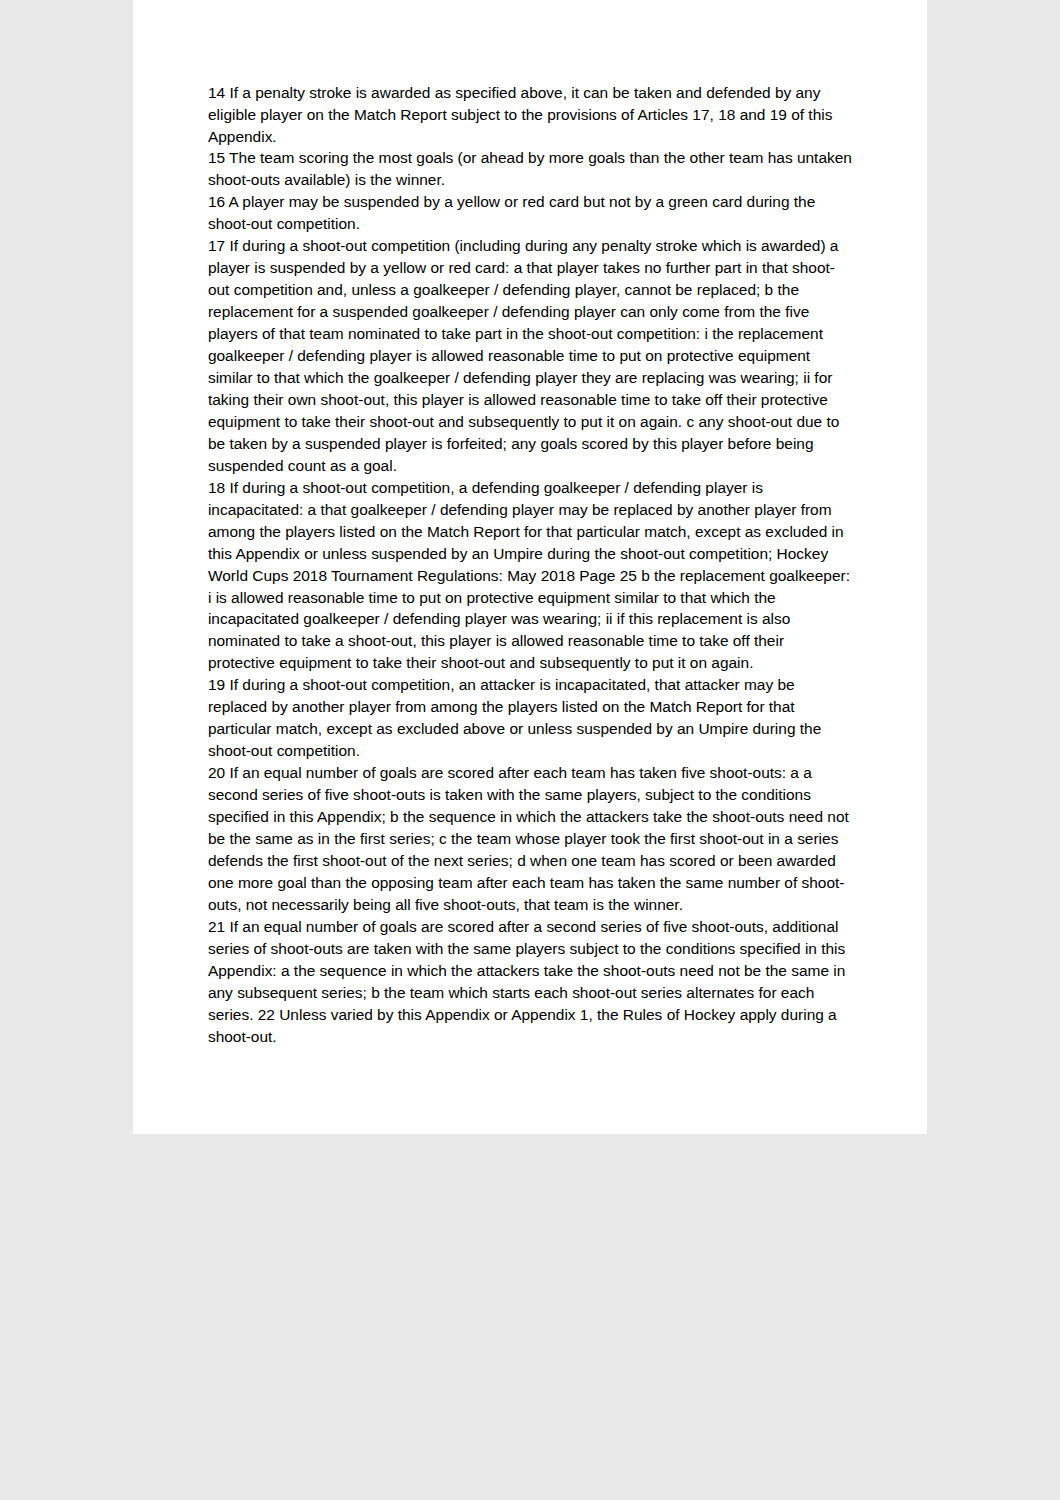14 If a penalty stroke is awarded as specified above, it can be taken and defended by any eligible player on the Match Report subject to the provisions of Articles 17, 18 and 19 of this Appendix.
15 The team scoring the most goals (or ahead by more goals than the other team has untaken shoot-outs available) is the winner.
16 A player may be suspended by a yellow or red card but not by a green card during the shoot-out competition.
17 If during a shoot-out competition (including during any penalty stroke which is awarded) a player is suspended by a yellow or red card: a that player takes no further part in that shoot-out competition and, unless a goalkeeper / defending player, cannot be replaced; b the replacement for a suspended goalkeeper / defending player can only come from the five players of that team nominated to take part in the shoot-out competition: i the replacement goalkeeper / defending player is allowed reasonable time to put on protective equipment similar to that which the goalkeeper / defending player they are replacing was wearing; ii for taking their own shoot-out, this player is allowed reasonable time to take off their protective equipment to take their shoot-out and subsequently to put it on again. c any shoot-out due to be taken by a suspended player is forfeited; any goals scored by this player before being suspended count as a goal.
18 If during a shoot-out competition, a defending goalkeeper / defending player is incapacitated: a that goalkeeper / defending player may be replaced by another player from among the players listed on the Match Report for that particular match, except as excluded in this Appendix or unless suspended by an Umpire during the shoot-out competition; Hockey World Cups 2018 Tournament Regulations: May 2018 Page 25 b the replacement goalkeeper: i is allowed reasonable time to put on protective equipment similar to that which the incapacitated goalkeeper / defending player was wearing; ii if this replacement is also nominated to take a shoot-out, this player is allowed reasonable time to take off their protective equipment to take their shoot-out and subsequently to put it on again.
19 If during a shoot-out competition, an attacker is incapacitated, that attacker may be replaced by another player from among the players listed on the Match Report for that particular match, except as excluded above or unless suspended by an Umpire during the shoot-out competition.
20 If an equal number of goals are scored after each team has taken five shoot-outs: a a second series of five shoot-outs is taken with the same players, subject to the conditions specified in this Appendix; b the sequence in which the attackers take the shoot-outs need not be the same as in the first series; c the team whose player took the first shoot-out in a series defends the first shoot-out of the next series; d when one team has scored or been awarded one more goal than the opposing team after each team has taken the same number of shoot-outs, not necessarily being all five shoot-outs, that team is the winner.
21 If an equal number of goals are scored after a second series of five shoot-outs, additional series of shoot-outs are taken with the same players subject to the conditions specified in this Appendix: a the sequence in which the attackers take the shoot-outs need not be the same in any subsequent series; b the team which starts each shoot-out series alternates for each series. 22 Unless varied by this Appendix or Appendix 1, the Rules of Hockey apply during a shoot-out.